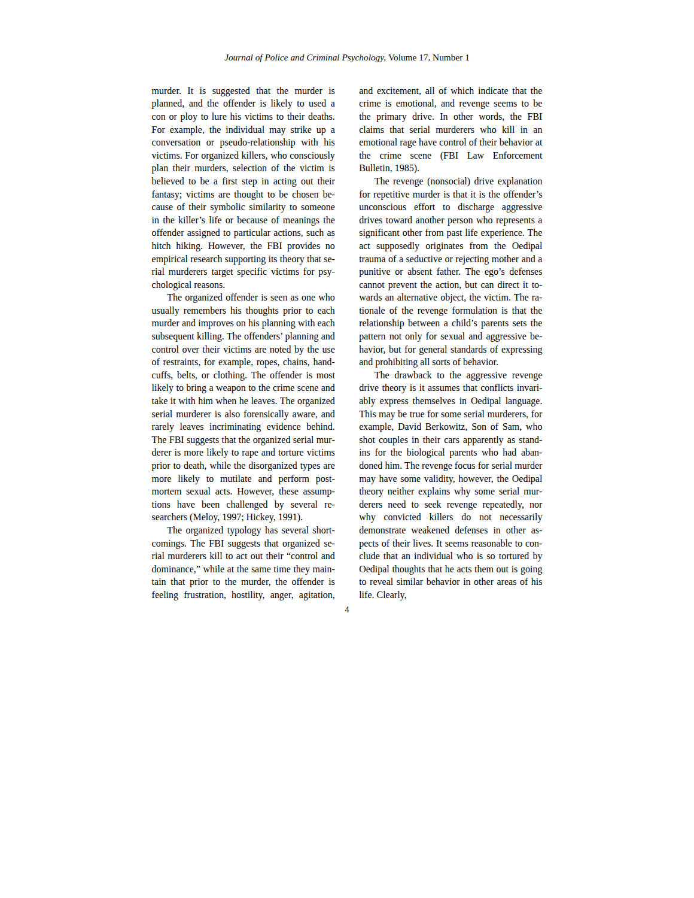Journal of Police and Criminal Psychology, Volume 17, Number 1
murder. It is suggested that the murder is planned, and the offender is likely to used a con or ploy to lure his victims to their deaths. For example, the individual may strike up a conversation or pseudo-relationship with his victims. For organized killers, who consciously plan their murders, selection of the victim is believed to be a first step in acting out their fantasy; victims are thought to be chosen because of their symbolic similarity to someone in the killer’s life or because of meanings the offender assigned to particular actions, such as hitch hiking. However, the FBI provides no empirical research supporting its theory that serial murderers target specific victims for psychological reasons.
The organized offender is seen as one who usually remembers his thoughts prior to each murder and improves on his planning with each subsequent killing. The offenders’ planning and control over their victims are noted by the use of restraints, for example, ropes, chains, handcuffs, belts, or clothing. The offender is most likely to bring a weapon to the crime scene and take it with him when he leaves. The organized serial murderer is also forensically aware, and rarely leaves incriminating evidence behind. The FBI suggests that the organized serial murderer is more likely to rape and torture victims prior to death, while the disorganized types are more likely to mutilate and perform post-mortem sexual acts. However, these assumptions have been challenged by several researchers (Meloy, 1997; Hickey, 1991).
The organized typology has several shortcomings. The FBI suggests that organized serial murderers kill to act out their “control and dominance,” while at the same time they maintain that prior to the murder, the offender is feeling frustration, hostility, anger, agitation, and excitement, all of which indicate that the crime is emotional, and revenge seems to be the primary drive. In other words, the FBI claims that serial murderers who kill in an emotional rage have control of their behavior at the crime scene (FBI Law Enforcement Bulletin, 1985).
The revenge (nonsocial) drive explanation for repetitive murder is that it is the offender’s unconscious effort to discharge aggressive drives toward another person who represents a significant other from past life experience. The act supposedly originates from the Oedipal trauma of a seductive or rejecting mother and a punitive or absent father. The ego’s defenses cannot prevent the action, but can direct it towards an alternative object, the victim. The rationale of the revenge formulation is that the relationship between a child’s parents sets the pattern not only for sexual and aggressive behavior, but for general standards of expressing and prohibiting all sorts of behavior.
The drawback to the aggressive revenge drive theory is it assumes that conflicts invariably express themselves in Oedipal language. This may be true for some serial murderers, for example, David Berkowitz, Son of Sam, who shot couples in their cars apparently as stand-ins for the biological parents who had abandoned him. The revenge focus for serial murder may have some validity, however, the Oedipal theory neither explains why some serial murderers need to seek revenge repeatedly, nor why convicted killers do not necessarily demonstrate weakened defenses in other aspects of their lives. It seems reasonable to conclude that an individual who is so tortured by Oedipal thoughts that he acts them out is going to reveal similar behavior in other areas of his life. Clearly,
4